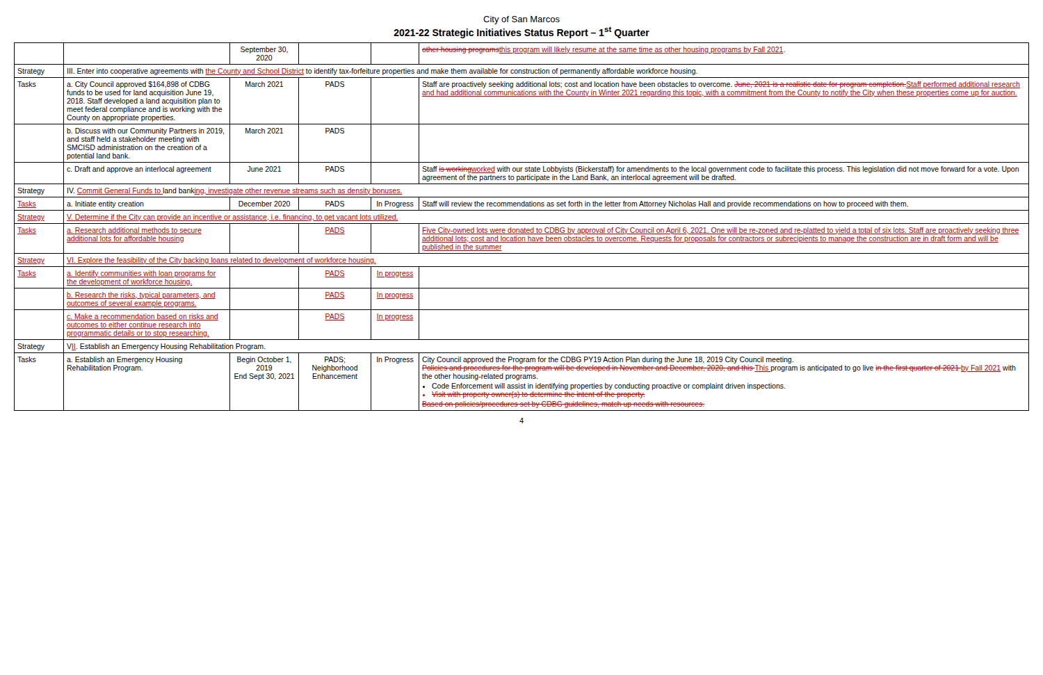City of San Marcos
2021-22 Strategic Initiatives Status Report – 1st Quarter
| | | September 30, 2020 | | | other housing programs this program will likely resume at the same time as other housing programs by Fall 2021 . |
| Strategy | III. Enter into cooperative agreements with the County and School District to identify tax-forfeiture properties and make them available for construction of permanently affordable workforce housing. |
| Tasks | a. City Council approved $164,898 of CDBG funds to be used for land acquisition June 19, 2018. Staff developed a land acquisition plan to meet federal compliance and is working with the County on appropriate properties. | March 2021 | PADS | | Staff are proactively seeking additional lots; cost and location have been obstacles to overcome. June, 2021 is a realistic date for program completion. Staff performed additional research and had additional communications with the County in Winter 2021 regarding this topic, with a commitment from the County to notify the City when these properties come up for auction. |
| | b. Discuss with our Community Partners in 2019, and staff held a stakeholder meeting with SMCISD administration on the creation of a potential land bank. | March 2021 | PADS | | |
| | c. Draft and approve an interlocal agreement | June 2021 | PADS | | Staff is working worked with our state Lobbyists (Bickerstaff) for amendments to the local government code to facilitate this process. This legislation did not move forward for a vote. Upon agreement of the partners to participate in the Land Bank, an interlocal agreement will be drafted. |
| Strategy | IV. Commit General Funds to land bank ing, investigate other revenue streams such as density bonuses. |
| Tasks | a. Initiate entity creation | December 2020 | PADS | In Progress | Staff will review the recommendations as set forth in the letter from Attorney Nicholas Hall and provide recommendations on how to proceed with them. |
| Strategy | V. Determine if the City can provide an incentive or assistance, i.e. financing, to get vacant lots utilized. |
| Tasks | a. Research additional methods to secure additional lots for affordable housing | | PADS | | Five City-owned lots were donated to CDBG by approval of City Council on April 6, 2021. One will be re-zoned and re-platted to yield a total of six lots. Staff are proactively seeking three additional lots; cost and location have been obstacles to overcome. Requests for proposals for contractors or subrecipients to manage the construction are in draft form and will be published in the summer |
| Strategy | VI. Explore the feasibility of the City backing loans related to development of workforce housing. |
| Tasks | a. Identify communities with loan programs for the development of workforce housing. | | PADS | In progress | |
| | b. Research the risks, typical parameters, and outcomes of several example programs. | | PADS | In progress | |
| | c. Make a recommendation based on risks and outcomes to either continue research into programmatic details or to stop researching. | | PADS | In progress | |
| Strategy | V II . Establish an Emergency Housing Rehabilitation Program. |
| Tasks | a. Establish an Emergency Housing Rehabilitation Program. | Begin October 1, 2019 End Sept 30, 2021 | PADS; Neighborhood Enhancement | In Progress | City Council approved the Program for the CDBG PY19 Action Plan during the June 18, 2019 City Council meeting. Policies and procedures for the program will be developed in November and December, 2020, and this This program is anticipated to go live in the first quarter of 2021 by Fall 2021 with the other housing-related programs. Code Enforcement will assist in identifying properties by conducting proactive or complaint driven inspections. Visit with property owner(s) to determine the intent of the property. Based on policies/procedures set by CDBG guidelines, match up needs with resources. |
4